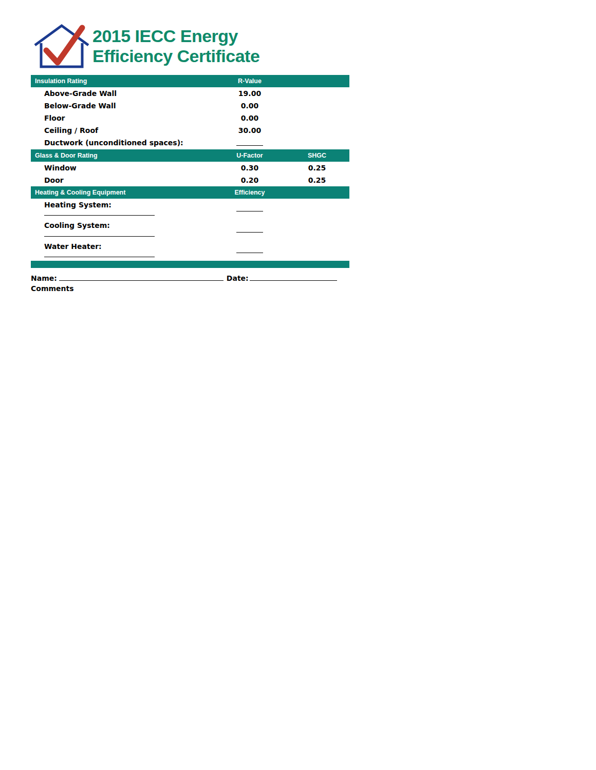2015 IECC Energy
Efficiency Certificate
| Insulation Rating | R-Value | |
| Above-Grade Wall | 19.00 | |
| Below-Grade Wall | 0.00 | |
| Floor | 0.00 | |
| Ceiling / Roof | 30.00 | |
| Ductwork (unconditioned spaces): | | |
| Glass & Door Rating | U-Factor | SHGC |
| Window | 0.30 | 0.25 |
| Door | 0.20 | 0.25 |
| Heating & Cooling Equipment | Efficiency | |
| Heating System: | | |
| Cooling System: | | |
| Water Heater: | | |
Name: Date:
Comments